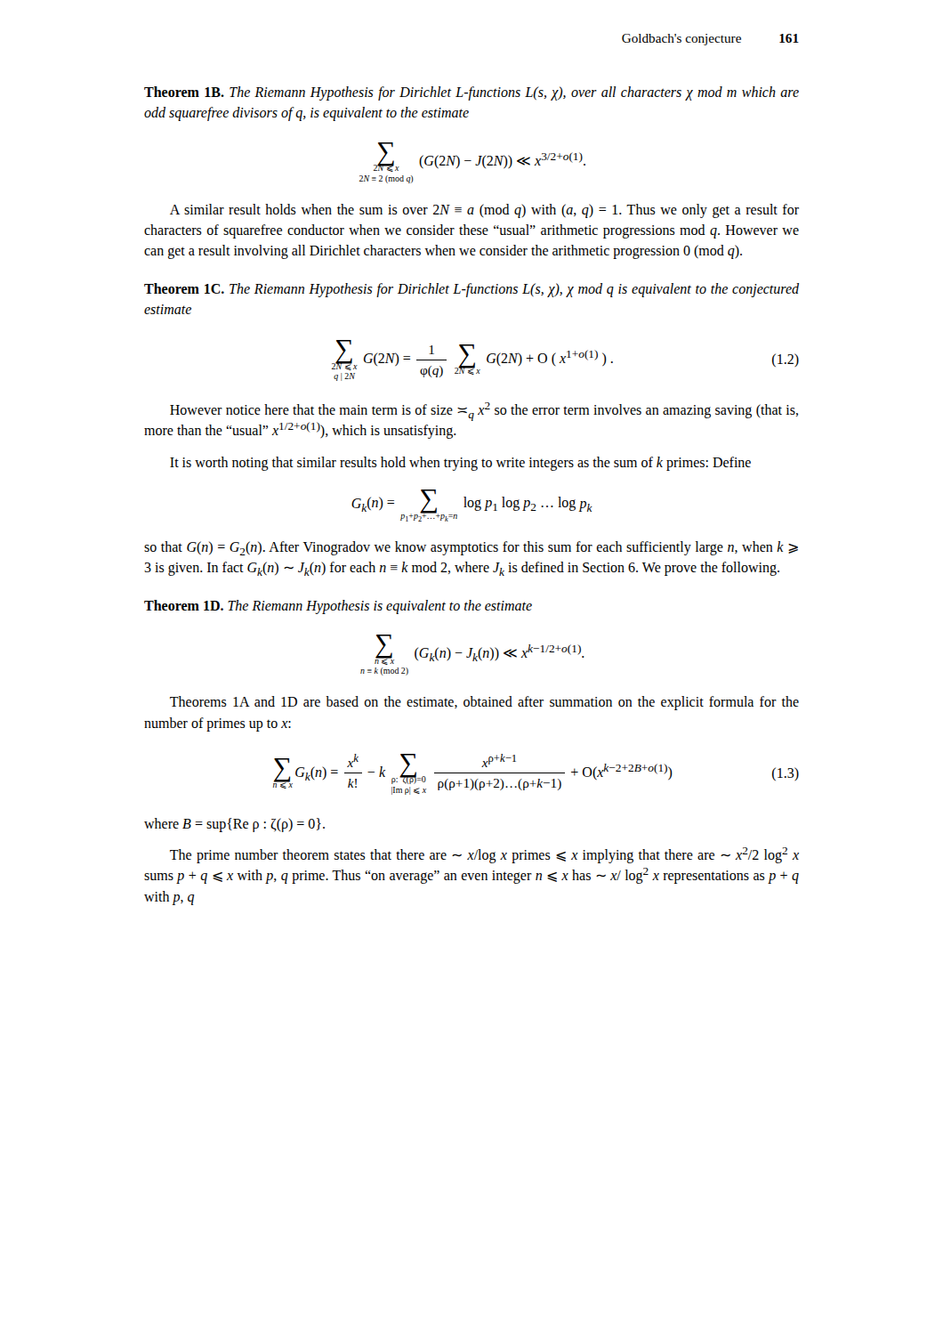Goldbach's conjecture 161
Theorem 1B. The Riemann Hypothesis for Dirichlet L-functions L(s, χ), over all characters χ mod m which are odd squarefree divisors of q, is equivalent to the estimate
∑ 2N ⩽ x 2N ≡ 2 (mod q) (G(2N) − J(2N)) ≪ x3/2+o(1).
A similar result holds when the sum is over 2N ≡ a (mod q) with (a, q) = 1. Thus we only get a result for characters of squarefree conductor when we consider these “usual” arithmetic progressions mod q. However we can get a result involving all Dirichlet characters when we consider the arithmetic progression 0 (mod q).
Theorem 1C. The Riemann Hypothesis for Dirichlet L-functions L(s, χ), χ mod q is equivalent to the conjectured estimate
∑ 2N ⩽ x q | 2N G(2N) = 1 φ(q) ∑ 2N ⩽ x G(2N) + O ( x1+o(1) ) . (1.2)
However notice here that the main term is of size ≍q x2 so the error term involves an amazing saving (that is, more than the “usual” x1/2+o(1)), which is unsatisfying.
It is worth noting that similar results hold when trying to write integers as the sum of k primes: Define
Gk(n) = ∑ p1+p2+…+pk=n log p1 log p2 … log pk
so that G(n) = G2(n). After Vinogradov we know asymptotics for this sum for each sufficiently large n, when k ⩾ 3 is given. In fact Gk(n) ∼ Jk(n) for each n ≡ k mod 2, where Jk is defined in Section 6. We prove the following.
Theorem 1D. The Riemann Hypothesis is equivalent to the estimate
∑ n ⩽ x n ≡ k (mod 2) (Gk(n) − Jk(n)) ≪ xk−1/2+o(1).
Theorems 1A and 1D are based on the estimate, obtained after summation on the explicit formula for the number of primes up to x:
∑ n ⩽ x Gk(n) = xk k! − k ∑ ρ: ζ(ρ)=0 |Im ρ| ⩽ x xρ+k−1 ρ(ρ+1)(ρ+2)…(ρ+k−1) + O(xk−2+2B+o(1)) (1.3)
where B = sup{Re ρ : ζ(ρ) = 0}.
The prime number theorem states that there are ∼ x/log x primes ⩽ x implying that there are ∼ x2/2 log2 x sums p + q ⩽ x with p, q prime. Thus “on average” an even integer n ⩽ x has ∼ x/ log2 x representations as p + q with p, q